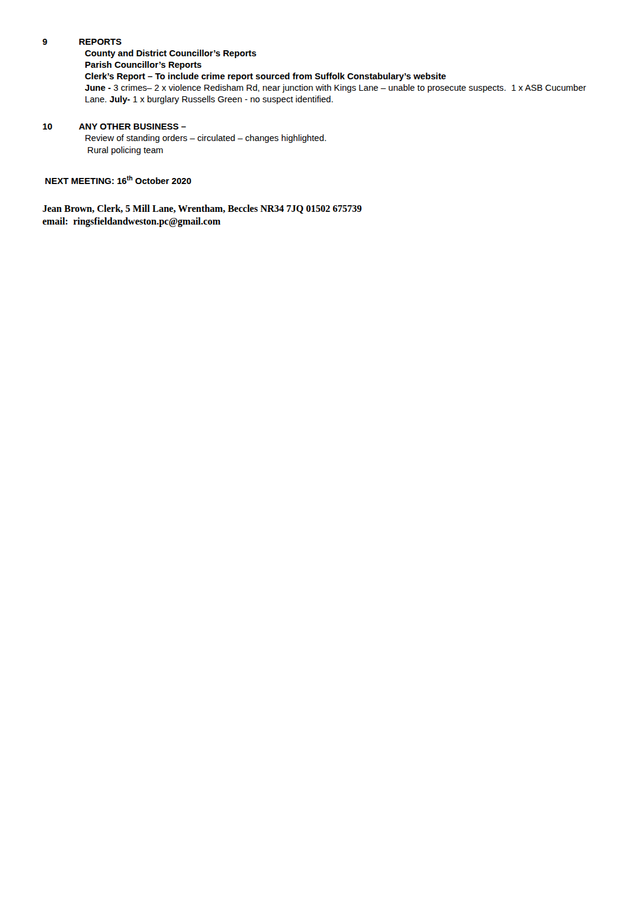9
REPORTS
County and District Councillor’s Reports
Parish Councillor’s Reports
Clerk’s Report – To include crime report sourced from Suffolk Constabulary’s website
June - 3 crimes– 2 x violence Redisham Rd, near junction with Kings Lane – unable to prosecute suspects. 1 x ASB Cucumber Lane. July- 1 x burglary Russells Green - no suspect identified.
10
ANY OTHER BUSINESS –
Review of standing orders – circulated – changes highlighted.
Rural policing team
NEXT MEETING: 16th October 2020
Jean Brown, Clerk, 5 Mill Lane, Wrentham, Beccles NR34 7JQ 01502 675739
email: ringsfieldandweston.pc@gmail.com